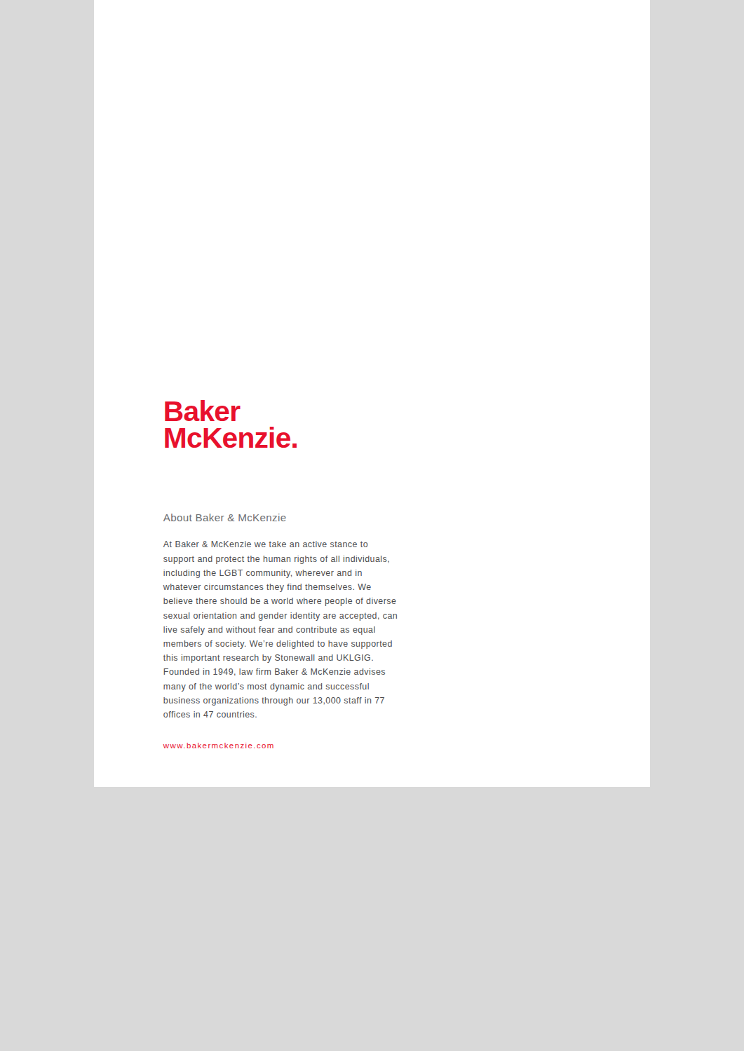Baker McKenzie.
About Baker & McKenzie
At Baker & McKenzie we take an active stance to support and protect the human rights of all individuals, including the LGBT community, wherever and in whatever circumstances they find themselves. We believe there should be a world where people of diverse sexual orientation and gender identity are accepted, can live safely and without fear and contribute as equal members of society. We’re delighted to have supported this important research by Stonewall and UKLGIG. Founded in 1949, law firm Baker & McKenzie advises many of the world’s most dynamic and successful business organizations through our 13,000 staff in 77 offices in 47 countries.
www.bakermckenzie.com